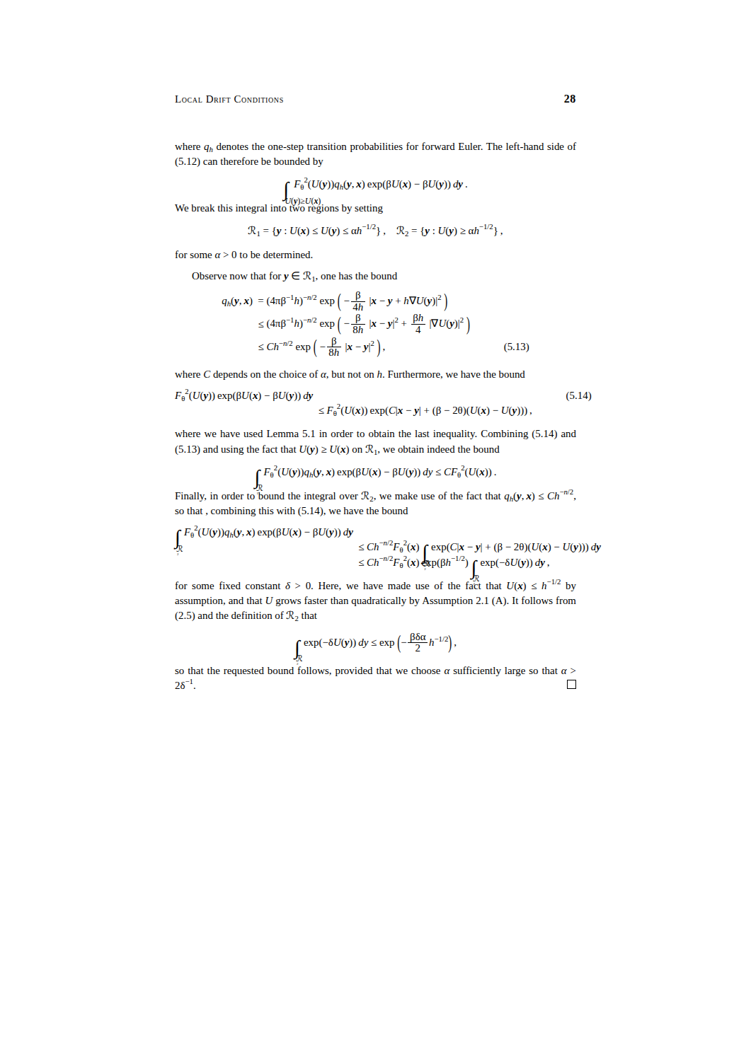Local Drift Conditions 28
where qh denotes the one-step transition probabilities for forward Euler. The left-hand side of (5.12) can therefore be bounded by
∫U(y)≥U(x) Fθ2(U(y))qh(y, x) exp(βU(x) − βU(y)) dy .
We break this integral into two regions by setting
ℛ1 = {y : U(x) ≤ U(y) ≤ αh−1/2} , ℛ2 = {y : U(y) ≥ αh−1/2} ,
for some α > 0 to be determined.
Observe now that for y ∈ ℛ1, one has the bound
qh(y, x)
=
(4πβ−1h)−n/2 exp ( −β 4h |x − y + h∇U(y)|2 )
≤
(4πβ−1h)−n/2 exp ( −β 8h |x − y|2 + βh 4 |∇U(y)|2 )
≤
Ch−n/2 exp ( −β 8h |x − y|2 ) ,
(5.13)
where C depends on the choice of α, but not on h. Furthermore, we have the bound
Fθ2(U(y)) exp(βU(x) − βU(y)) dy
(5.14)
≤
Fθ2(U(x)) exp(C|x − y| + (β − 2θ)(U(x) − U(y))) ,
where we have used Lemma 5.1 in order to obtain the last inequality. Combining (5.14) and (5.13) and using the fact that U(y) ≥ U(x) on ℛ1, we obtain indeed the bound
∫ℛ1 Fθ2(U(y))qh(y, x) exp(βU(x) − βU(y)) dy ≤ CFθ2(U(x)) .
Finally, in order to bound the integral over ℛ2, we make use of the fact that qh(y, x) ≤ Ch−n/2, so that , combining this with (5.14), we have the bound
∫ℛ2 Fθ2(U(y))qh(y, x) exp(βU(x) − βU(y)) dy
≤
Ch−n/2Fθ2(x) ∫ℛ2 exp(C|x − y| + (β − 2θ)(U(x) − U(y))) dy
≤
Ch−n/2Fθ2(x) exp(βh−1/2) ∫ℛ2 exp(−δU(y)) dy ,
for some fixed constant δ > 0. Here, we have made use of the fact that U(x) ≤ h−1/2 by assumption, and that U grows faster than quadratically by Assumption 2.1 (A). It follows from (2.5) and the definition of ℛ2 that
∫ℛ2 exp(−δU(y)) dy ≤ exp (−βδα 2 h−1/2) ,
so that the requested bound follows, provided that we choose α sufficiently large so that α > 2δ−1.